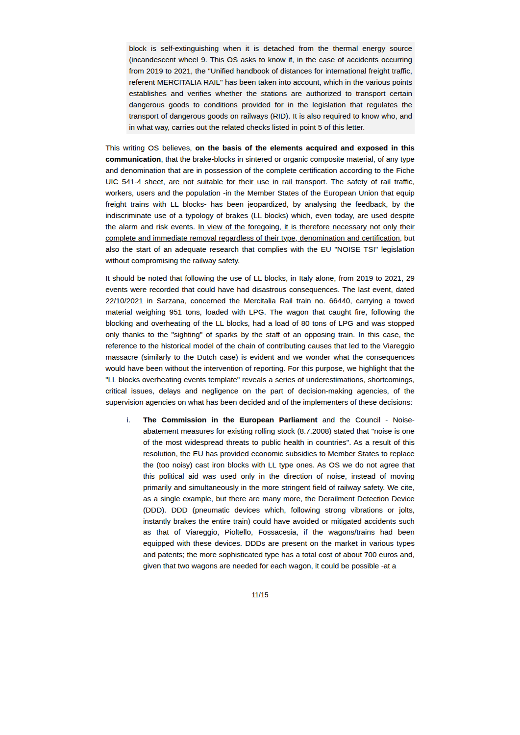block is self-extinguishing when it is detached from the thermal energy source (incandescent wheel 9. This OS asks to know if, in the case of accidents occurring from 2019 to 2021, the "Unified handbook of distances for international freight traffic, referent MERCITALIA RAIL" has been taken into account, which in the various points establishes and verifies whether the stations are authorized to transport certain dangerous goods to conditions provided for in the legislation that regulates the transport of dangerous goods on railways (RID). It is also required to know who, and in what way, carries out the related checks listed in point 5 of this letter.
This writing OS believes, on the basis of the elements acquired and exposed in this communication, that the brake-blocks in sintered or organic composite material, of any type and denomination that are in possession of the complete certification according to the Fiche UIC 541-4 sheet, are not suitable for their use in rail transport. The safety of rail traffic, workers, users and the population -in the Member States of the European Union that equip freight trains with LL blocks- has been jeopardized, by analysing the feedback, by the indiscriminate use of a typology of brakes (LL blocks) which, even today, are used despite the alarm and risk events. In view of the foregoing, it is therefore necessary not only their complete and immediate removal regardless of their type, denomination and certification, but also the start of an adequate research that complies with the EU "NOISE TSI" legislation without compromising the railway safety.
It should be noted that following the use of LL blocks, in Italy alone, from 2019 to 2021, 29 events were recorded that could have had disastrous consequences. The last event, dated 22/10/2021 in Sarzana, concerned the Mercitalia Rail train no. 66440, carrying a towed material weighing 951 tons, loaded with LPG. The wagon that caught fire, following the blocking and overheating of the LL blocks, had a load of 80 tons of LPG and was stopped only thanks to the "sighting" of sparks by the staff of an opposing train. In this case, the reference to the historical model of the chain of contributing causes that led to the Viareggio massacre (similarly to the Dutch case) is evident and we wonder what the consequences would have been without the intervention of reporting. For this purpose, we highlight that the "LL blocks overheating events template" reveals a series of underestimations, shortcomings, critical issues, delays and negligence on the part of decision-making agencies, of the supervision agencies on what has been decided and of the implementers of these decisions:
i.
The Commission in the European Parliament and the Council - Noise-abatement measures for existing rolling stock (8.7.2008) stated that "noise is one of the most widespread threats to public health in countries". As a result of this resolution, the EU has provided economic subsidies to Member States to replace the (too noisy) cast iron blocks with LL type ones. As OS we do not agree that this political aid was used only in the direction of noise, instead of moving primarily and simultaneously in the more stringent field of railway safety. We cite, as a single example, but there are many more, the Derailment Detection Device (DDD). DDD (pneumatic devices which, following strong vibrations or jolts, instantly brakes the entire train) could have avoided or mitigated accidents such as that of Viareggio, Pioltello, Fossacesia, if the wagons/trains had been equipped with these devices. DDDs are present on the market in various types and patents; the more sophisticated type has a total cost of about 700 euros and, given that two wagons are needed for each wagon, it could be possible -at a
11/15